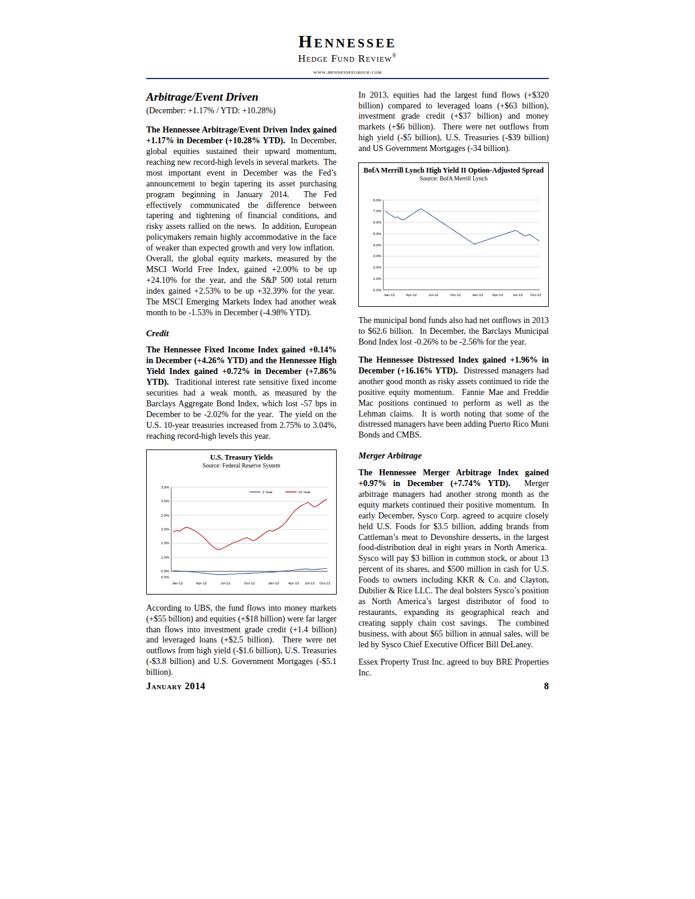Hennessee
Hedge Fund Review®
www.hennesseegroup.com
Arbitrage/Event Driven
(December: +1.17% / YTD: +10.28%)
The Hennessee Arbitrage/Event Driven Index gained +1.17% in December (+10.28% YTD). In December, global equities sustained their upward momentum, reaching new record-high levels in several markets. The most important event in December was the Fed’s announcement to begin tapering its asset purchasing program beginning in January 2014. The Fed effectively communicated the difference between tapering and tightening of financial conditions, and risky assets rallied on the news. In addition, European policymakers remain highly accommodative in the face of weaker than expected growth and very low inflation. Overall, the global equity markets, measured by the MSCI World Free Index, gained +2.00% to be up +24.10% for the year, and the S&P 500 total return index gained +2.53% to be up +32.39% for the year. The MSCI Emerging Markets Index had another weak month to be -1.53% in December (-4.98% YTD).
Credit
The Hennessee Fixed Income Index gained +0.14% in December (+4.26% YTD) and the Hennessee High Yield Index gained +0.72% in December (+7.86% YTD). Traditional interest rate sensitive fixed income securities had a weak month, as measured by the Barclays Aggregate Bond Index, which lost -57 bps in December to be -2.02% for the year. The yield on the U.S. 10-year treasuries increased from 2.75% to 3.04%, reaching record-high levels this year.
U.S. Treasury Yields
Source: Federal Reserve System
3.5% 3.0% 2.5% 2.0% 1.5% 1.0% 0.5% 0.0% Jan-12 Apr-12 Jul-12 Oct-12 Jan-13 Apr-13 Jul-13 Oct-13 2 Year 10 Year
According to UBS, the fund flows into money markets (+$55 billion) and equities (+$18 billion) were far larger than flows into investment grade credit (+1.4 billion) and leveraged loans (+$2.5 billion). There were net outflows from high yield (-$1.6 billion), U.S. Treasuries (-$3.8 billion) and U.S. Government Mortgages (-$5.1 billion).
In 2013, equities had the largest fund flows (+$320 billion) compared to leveraged loans (+$63 billion), investment grade credit (+$37 billion) and money markets (+$6 billion). There were net outflows from high yield (-$5 billion), U.S. Treasuries (-$39 billion) and US Government Mortgages (-34 billion).
BofA Merrill Lynch High Yield II Option-Adjusted Spread
Source: BofA Merrill Lynch
8.0% 7.0% 6.0% 5.0% 4.0% 3.0% 2.0% 1.0% 0.0% Jan-12 Apr-12 Jul-12 Oct-12 Jan-13 Apr-13 Jul-13 Oct-13
The municipal bond funds also had net outflows in 2013 to $62.6 billion. In December, the Barclays Municipal Bond Index lost -0.26% to be -2.56% for the year.
The Hennessee Distressed Index gained +1.96% in December (+16.16% YTD). Distressed managers had another good month as risky assets continued to ride the positive equity momentum. Fannie Mae and Freddie Mac positions continued to perform as well as the Lehman claims. It is worth noting that some of the distressed managers have been adding Puerto Rico Muni Bonds and CMBS.
Merger Arbitrage
The Hennessee Merger Arbitrage Index gained +0.97% in December (+7.74% YTD). Merger arbitrage managers had another strong month as the equity markets continued their positive momentum. In early December, Sysco Corp. agreed to acquire closely held U.S. Foods for $3.5 billion, adding brands from Cattleman’s meat to Devonshire desserts, in the largest food-distribution deal in eight years in North America. Sysco will pay $3 billion in common stock, or about 13 percent of its shares, and $500 million in cash for U.S. Foods to owners including KKR & Co. and Clayton, Dubilier & Rice LLC. The deal bolsters Sysco’s position as North America’s largest distributor of food to restaurants, expanding its geographical reach and creating supply chain cost savings. The combined business, with about $65 billion in annual sales, will be led by Sysco Chief Executive Officer Bill DeLaney.
Essex Property Trust Inc. agreed to buy BRE Properties Inc.
January 2014 8